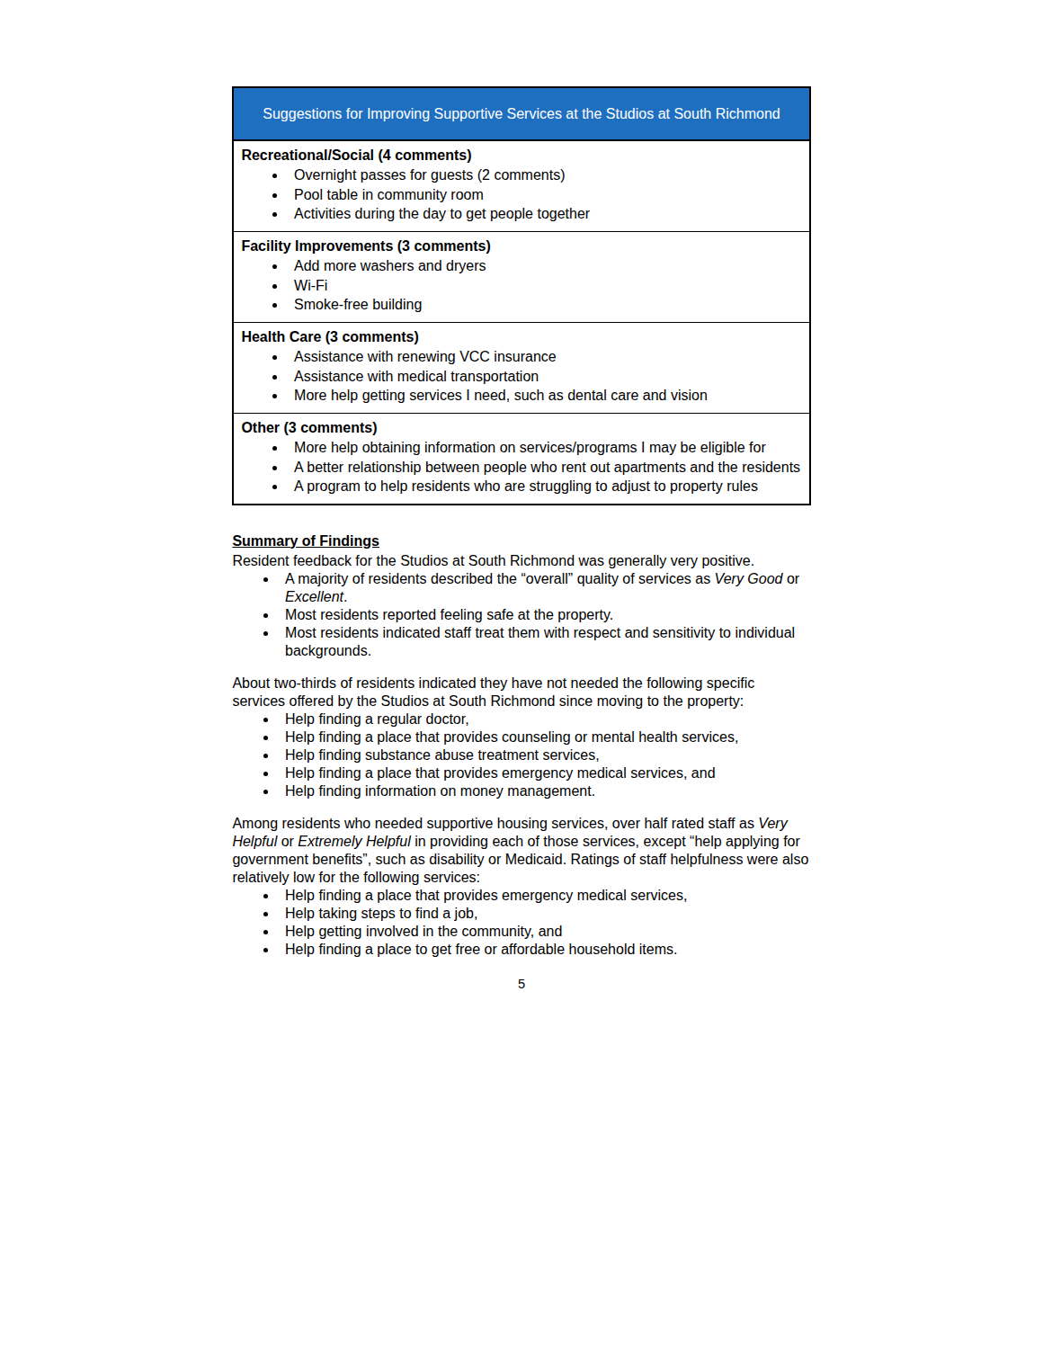| Suggestions for Improving Supportive Services at the Studios at South Richmond |
| --- |
| Recreational/Social (4 comments) Overnight passes for guests (2 comments) Pool table in community room Activities during the day to get people together |
| Facility Improvements (3 comments) Add more washers and dryers Wi-Fi Smoke-free building |
| Health Care (3 comments) Assistance with renewing VCC insurance Assistance with medical transportation More help getting services I need, such as dental care and vision |
| Other (3 comments) More help obtaining information on services/programs I may be eligible for A better relationship between people who rent out apartments and the residents A program to help residents who are struggling to adjust to property rules |
Summary of Findings
Resident feedback for the Studios at South Richmond was generally very positive.
A majority of residents described the “overall” quality of services as Very Good or Excellent.
Most residents reported feeling safe at the property.
Most residents indicated staff treat them with respect and sensitivity to individual backgrounds.
About two-thirds of residents indicated they have not needed the following specific services offered by the Studios at South Richmond since moving to the property:
Help finding a regular doctor,
Help finding a place that provides counseling or mental health services,
Help finding substance abuse treatment services,
Help finding a place that provides emergency medical services, and
Help finding information on money management.
Among residents who needed supportive housing services, over half rated staff as Very Helpful or Extremely Helpful in providing each of those services, except “help applying for government benefits”, such as disability or Medicaid. Ratings of staff helpfulness were also relatively low for the following services:
Help finding a place that provides emergency medical services,
Help taking steps to find a job,
Help getting involved in the community, and
Help finding a place to get free or affordable household items.
5